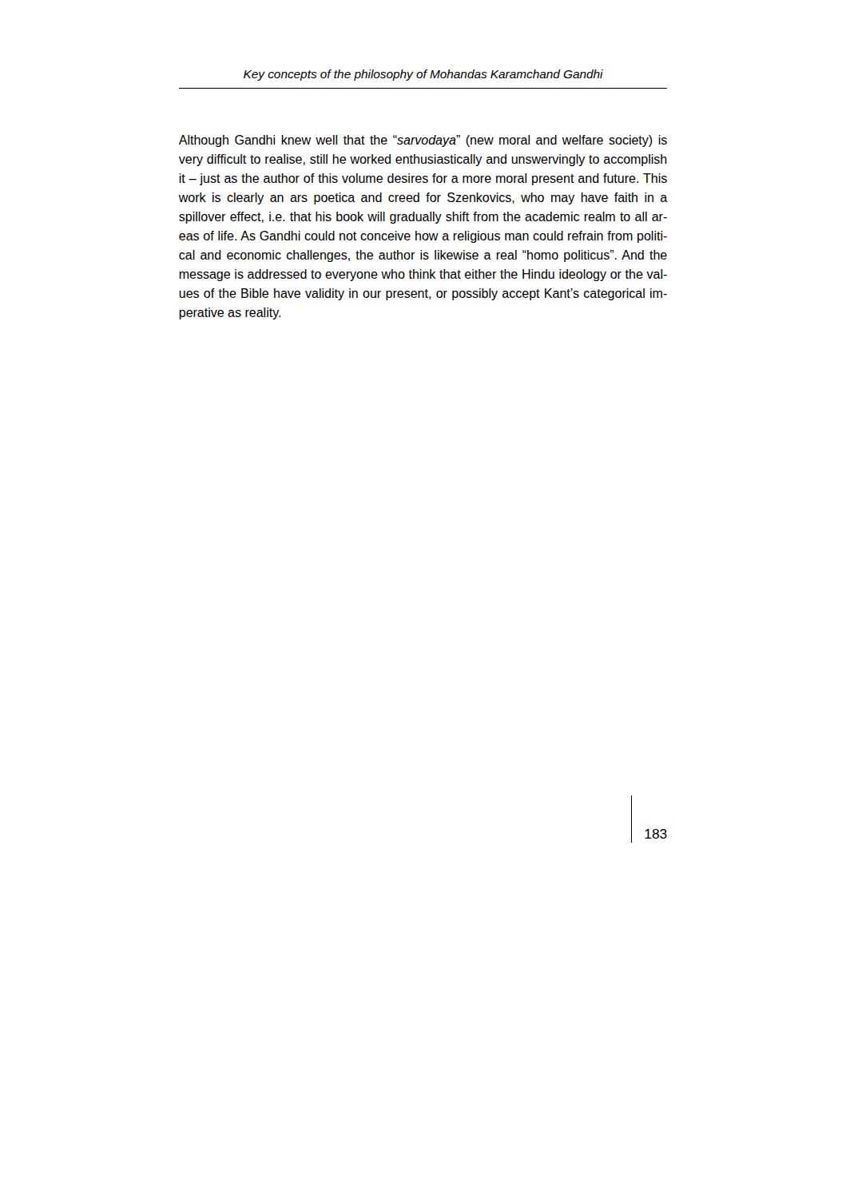Key concepts of the philosophy of Mohandas Karamchand Gandhi
Although Gandhi knew well that the “sarvodaya” (new moral and welfare society) is very difficult to realise, still he worked enthusiastically and unswervingly to accomplish it – just as the author of this volume desires for a more moral present and future. This work is clearly an ars poetica and creed for Szenkovics, who may have faith in a spillover effect, i.e. that his book will gradually shift from the academic realm to all areas of life. As Gandhi could not conceive how a religious man could refrain from political and economic challenges, the author is likewise a real “homo politicus”. And the message is addressed to everyone who think that either the Hindu ideology or the values of the Bible have validity in our present, or possibly accept Kant’s categorical imperative as reality.
183